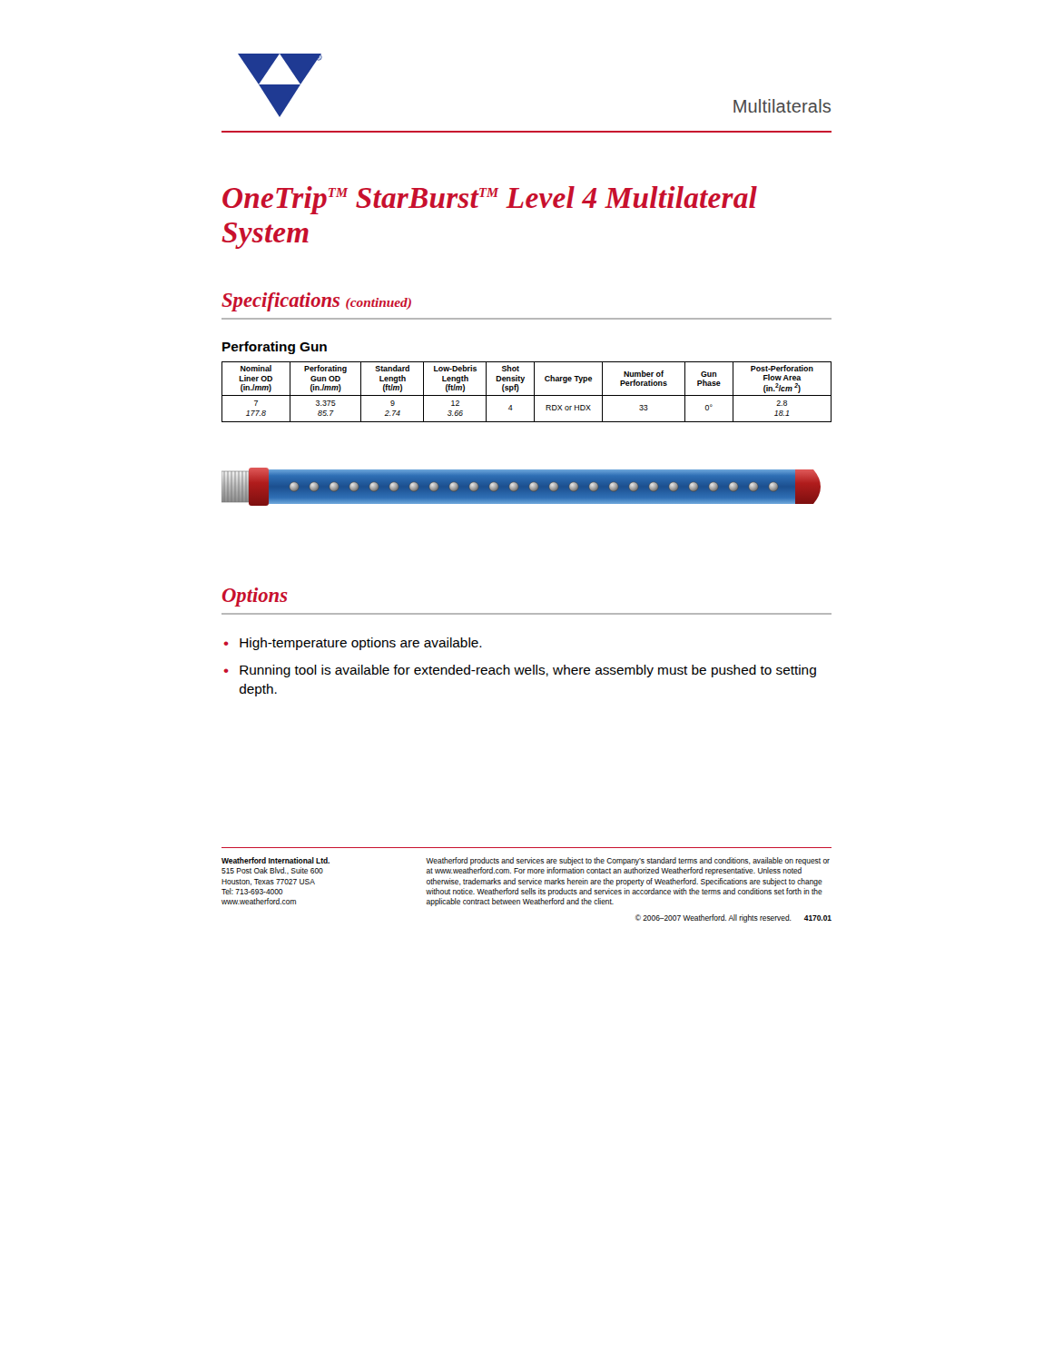R
Multilaterals
OneTripTM StarBurstTM Level 4 Multilateral System
Specifications (continued)
Perforating Gun
| Nominal Liner OD (in./ mm ) | Perforating Gun OD (in./ mm ) | Standard Length (ft/ m ) | Low-Debris Length (ft/ m ) | Shot Density (spf) | Charge Type | Number of Perforations | Gun Phase | Post-Perforation Flow Area (in. 2 / cm 2 ) |
| --- | --- | --- | --- | --- | --- | --- | --- | --- |
| 7 177.8 | 3.375 85.7 | 9 2.74 | 12 3.66 | 4 | RDX or HDX | 33 | 0° | 2.8 18.1 |
Options
High-temperature options are available.
Running tool is available for extended-reach wells, where assembly must be pushed to setting depth.
Weatherford International Ltd.
515 Post Oak Blvd., Suite 600
Houston, Texas 77027 USA
Tel: 713-693-4000
www.weatherford.com
Weatherford products and services are subject to the Company’s standard terms and conditions, available on request or at www.weatherford.com. For more information contact an authorized Weatherford representative. Unless noted otherwise, trademarks and service marks herein are the property of Weatherford. Specifications are subject to change without notice. Weatherford sells its products and services in accordance with the terms and conditions set forth in the applicable contract between Weatherford and the client.
© 2006–2007 Weatherford. All rights reserved. 4170.01